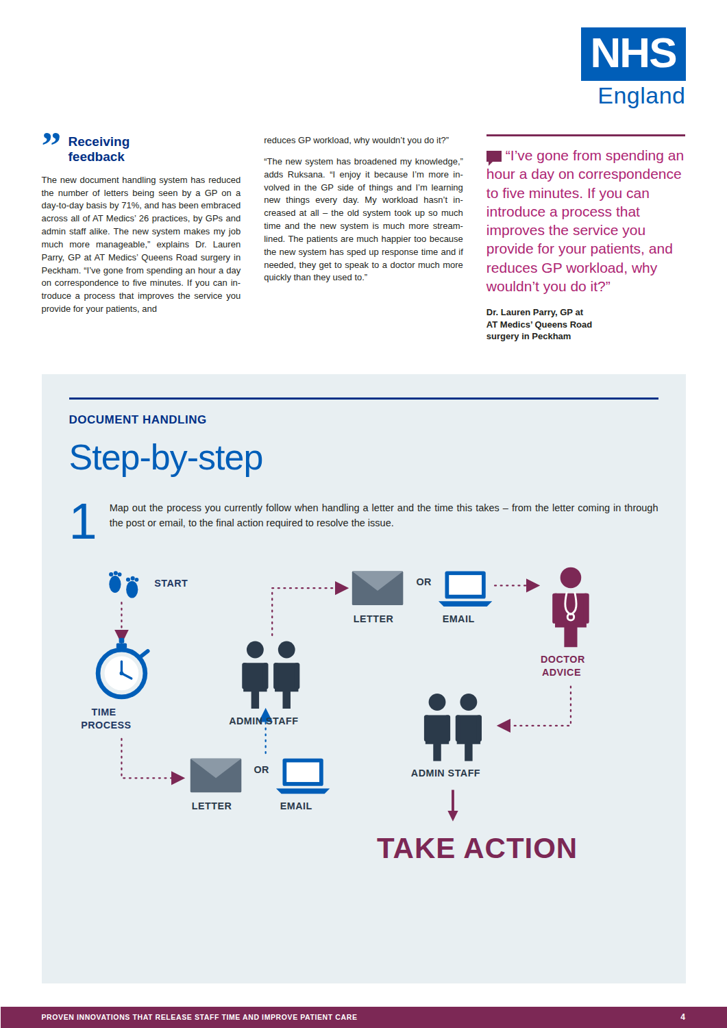NHS England
”
Receiving
feedback
The new document handling system has reduced the number of letters being seen by a GP on a day-to-day basis by 71%, and has been embraced across all of AT Medics’ 26 practices, by GPs and admin staff alike. The new system makes my job much more manageable,” explains Dr. Lauren Parry, GP at AT Medics’ Queens Road surgery in Peckham. “I’ve gone from spending an hour a day on correspondence to five minutes. If you can introduce a process that improves the service you provide for your patients, and
reduces GP workload, why wouldn’t you do it?”
“The new system has broadened my knowledge,” adds Ruksana. “I enjoy it because I’m more involved in the GP side of things and I’m learning new things every day. My workload hasn’t increased at all – the old system took up so much time and the new system is much more streamlined. The patients are much happier too because the new system has sped up response time and if needed, they get to speak to a doctor much more quickly than they used to.”
“I’ve gone from spending an hour a day on correspondence to five minutes. If you can introduce a process that improves the service you provide for your patients, and reduces GP workload, why wouldn’t you do it?”
Dr. Lauren Parry, GP at
AT Medics’ Queens Road
surgery in Peckham
Document handling
Step-by-step
1
Map out the process you currently follow when handling a letter and the time this takes – from the letter coming in through the post or email, to the final action required to resolve the issue.
START TIME PROCESS LETTER OR EMAIL ADMIN STAFF LETTER OR EMAIL DOCTOR ADVICE ADMIN STAFF TAKE ACTION
Proven innovations that release staff time and improve patient care 4